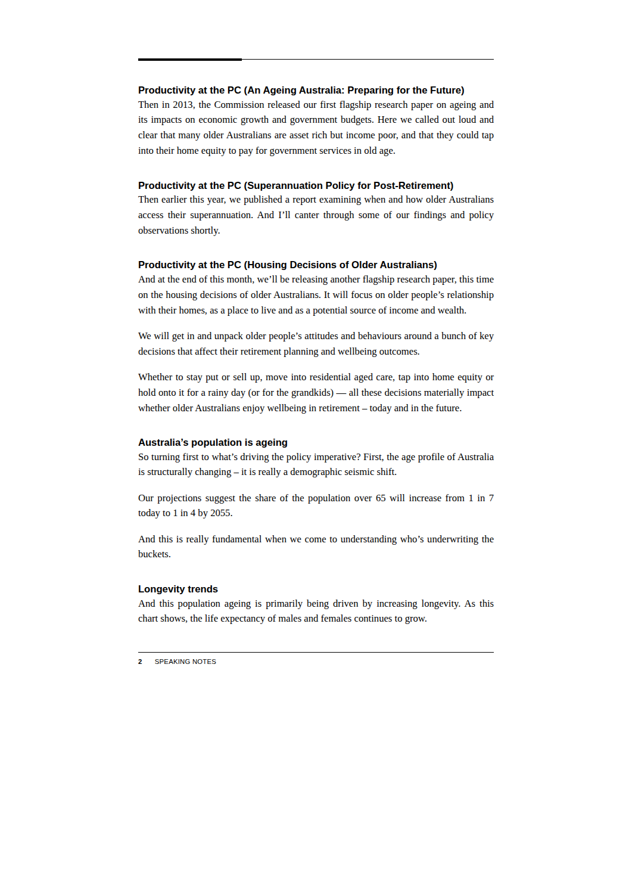Productivity at the PC (An Ageing Australia: Preparing for the Future)
Then in 2013, the Commission released our first flagship research paper on ageing and its impacts on economic growth and government budgets. Here we called out loud and clear that many older Australians are asset rich but income poor, and that they could tap into their home equity to pay for government services in old age.
Productivity at the PC (Superannuation Policy for Post-Retirement)
Then earlier this year, we published a report examining when and how older Australians access their superannuation. And I’ll canter through some of our findings and policy observations shortly.
Productivity at the PC (Housing Decisions of Older Australians)
And at the end of this month, we’ll be releasing another flagship research paper, this time on the housing decisions of older Australians. It will focus on older people’s relationship with their homes, as a place to live and as a potential source of income and wealth.
We will get in and unpack older people’s attitudes and behaviours around a bunch of key decisions that affect their retirement planning and wellbeing outcomes.
Whether to stay put or sell up, move into residential aged care, tap into home equity or hold onto it for a rainy day (or for the grandkids) — all these decisions materially impact whether older Australians enjoy wellbeing in retirement – today and in the future.
Australia’s population is ageing
So turning first to what’s driving the policy imperative? First, the age profile of Australia is structurally changing – it is really a demographic seismic shift.
Our projections suggest the share of the population over 65 will increase from 1 in 7 today to 1 in 4 by 2055.
And this is really fundamental when we come to understanding who’s underwriting the buckets.
Longevity trends
And this population ageing is primarily being driven by increasing longevity. As this chart shows, the life expectancy of males and females continues to grow.
2 SPEAKING NOTES